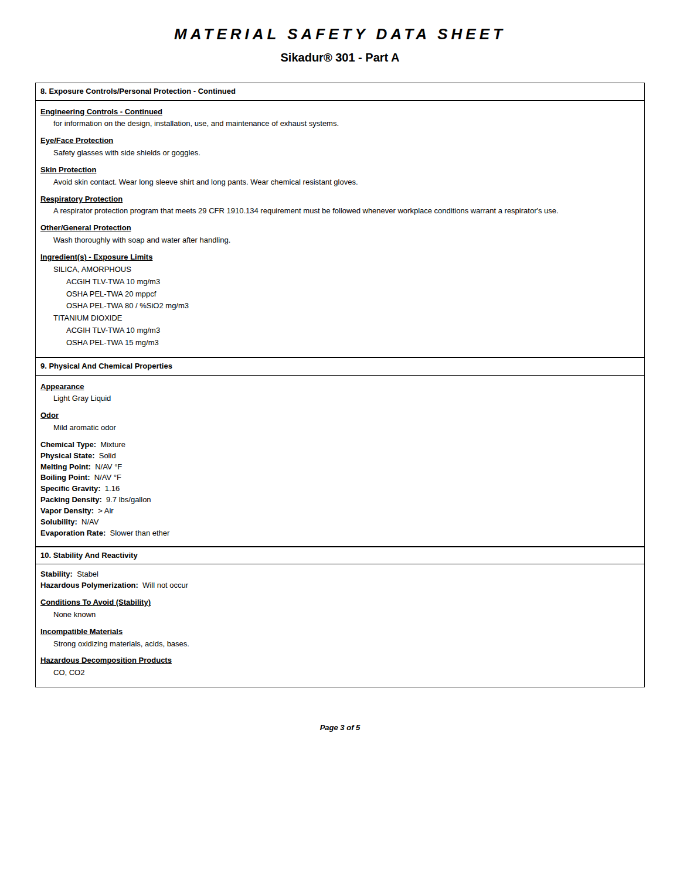MATERIAL SAFETY DATA SHEET
Sikadur® 301 - Part A
8. Exposure Controls/Personal Protection - Continued
Engineering Controls - Continued
for information on the design, installation, use, and maintenance of exhaust systems.
Eye/Face Protection
Safety glasses with side shields or goggles.
Skin Protection
Avoid skin contact. Wear long sleeve shirt and long pants. Wear chemical resistant gloves.
Respiratory Protection
A respirator protection program that meets 29 CFR 1910.134 requirement must be followed whenever workplace conditions warrant a respirator's use.
Other/General Protection
Wash thoroughly with soap and water after handling.
Ingredient(s) - Exposure Limits
SILICA, AMORPHOUS
ACGIH TLV-TWA 10 mg/m3
OSHA PEL-TWA 20 mppcf
OSHA PEL-TWA 80 / %SiO2 mg/m3
TITANIUM DIOXIDE
ACGIH TLV-TWA 10 mg/m3
OSHA PEL-TWA 15 mg/m3
9. Physical And Chemical Properties
Appearance
Light Gray Liquid
Odor
Mild aromatic odor
Chemical Type: Mixture
Physical State: Solid
Melting Point: N/AV °F
Boiling Point: N/AV °F
Specific Gravity: 1.16
Packing Density: 9.7 lbs/gallon
Vapor Density: > Air
Solubility: N/AV
Evaporation Rate: Slower than ether
10. Stability And Reactivity
Stability: Stabel
Hazardous Polymerization: Will not occur
Conditions To Avoid (Stability)
None known
Incompatible Materials
Strong oxidizing materials, acids, bases.
Hazardous Decomposition Products
CO, CO2
Page 3 of 5